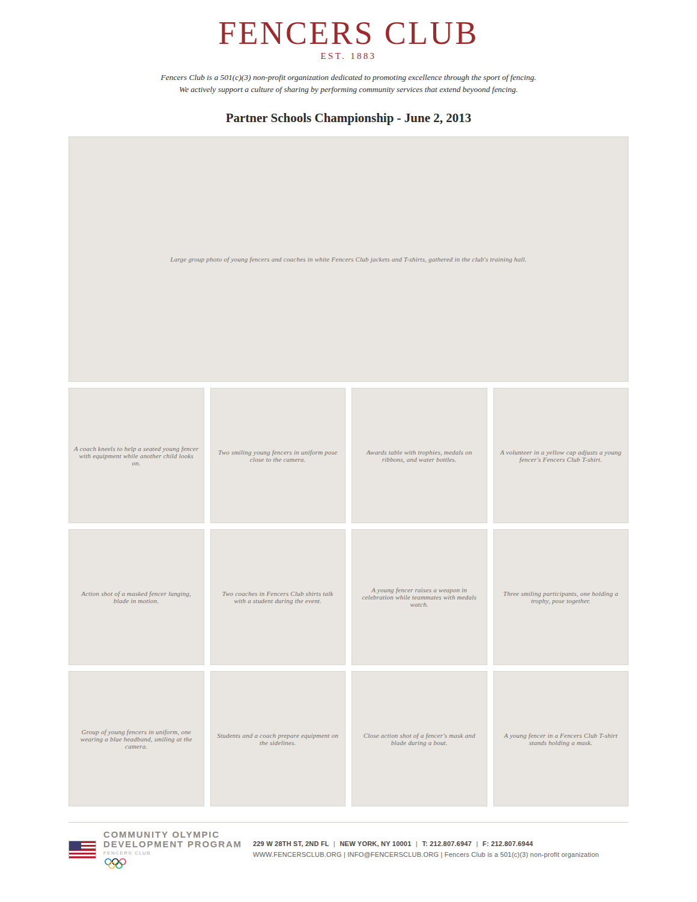FENCERS CLUBEST. 1883
Fencers Club is a 501(c)(3) non-profit organization dedicated to promoting excellence through the sport of fencing.
We actively support a culture of sharing by performing community services that extend beyoond fencing.
Partner Schools Championship - June 2, 2013
Large group photo of young fencers and coaches in white Fencers Club jackets and T-shirts, gathered in the club's training hall.
A coach kneels to help a seated young fencer with equipment while another child looks on.
Two smiling young fencers in uniform pose close to the camera.
Awards table with trophies, medals on ribbons, and water bottles.
A volunteer in a yellow cap adjusts a young fencer's Fencers Club T-shirt.
Action shot of a masked fencer lunging, blade in motion.
Two coaches in Fencers Club shirts talk with a student during the event.
A young fencer raises a weapon in celebration while teammates with medals watch.
Three smiling participants, one holding a trophy, pose together.
Group of young fencers in uniform, one wearing a blue headband, smiling at the camera.
Students and a coach prepare equipment on the sidelines.
Close action shot of a fencer's mask and blade during a bout.
A young fencer in a Fencers Club T-shirt stands holding a mask.
COMMUNITY OLYMPIC DEVELOPMENT PROGRAM FENCERS CLUB
229 W 28TH ST, 2ND FL | NEW YORK, NY 10001 | T: 212.807.6947 | F: 212.807.6944
WWW.FENCERSCLUB.ORG | INFO@FENCERSCLUB.ORG | Fencers Club is a 501(c)(3) non-profit organization